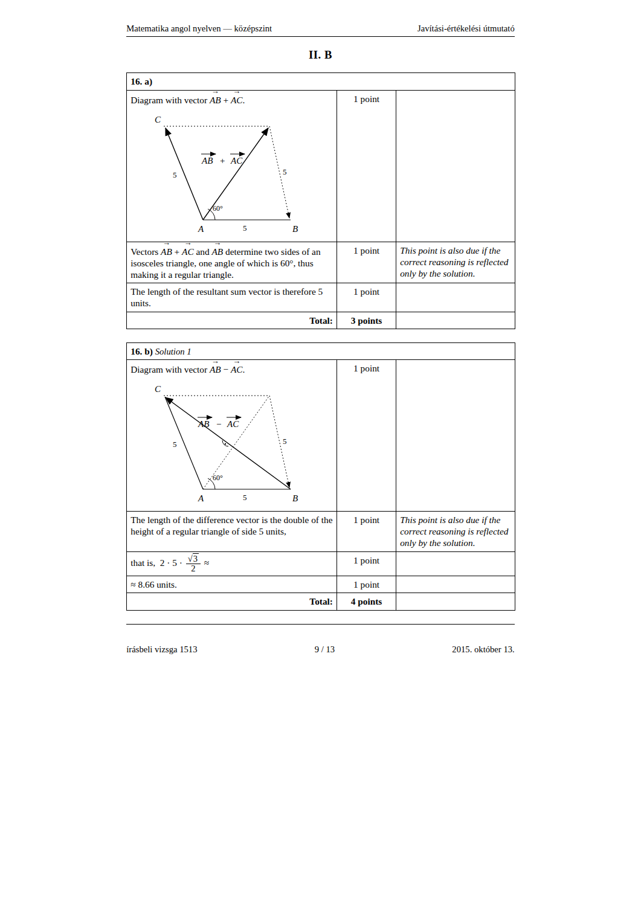Matematika angol nyelven — középszint Javítási-értékelési útmutató
II. B
| 16. a) |
| Diagram with vector AB + AC . C A B 5 5 5 60° AB + AC | 1 point | |
| Vectors AB + AC and AB determine two sides of an isosceles triangle, one angle of which is 60°, thus making it a regular triangle. | 1 point | This point is also due if the correct reasoning is reflected only by the solution. |
| The length of the resultant sum vector is therefore 5 units. | 1 point | |
| Total: | 3 points | |
| 16. b) Solution 1 |
| Diagram with vector AB − AC . C A B 5 5 5 60° AB − AC | 1 point | |
| The length of the difference vector is the double of the height of a regular triangle of side 5 units, | 1 point | This point is also due if the correct reasoning is reflected only by the solution. |
| that is, 2 · 5 · √ 3 2 ≈ | 1 point | |
| ≈ 8.66 units. | 1 point | |
| Total: | 4 points | |
írásbeli vizsga 1513 9 / 13 2015. október 13.